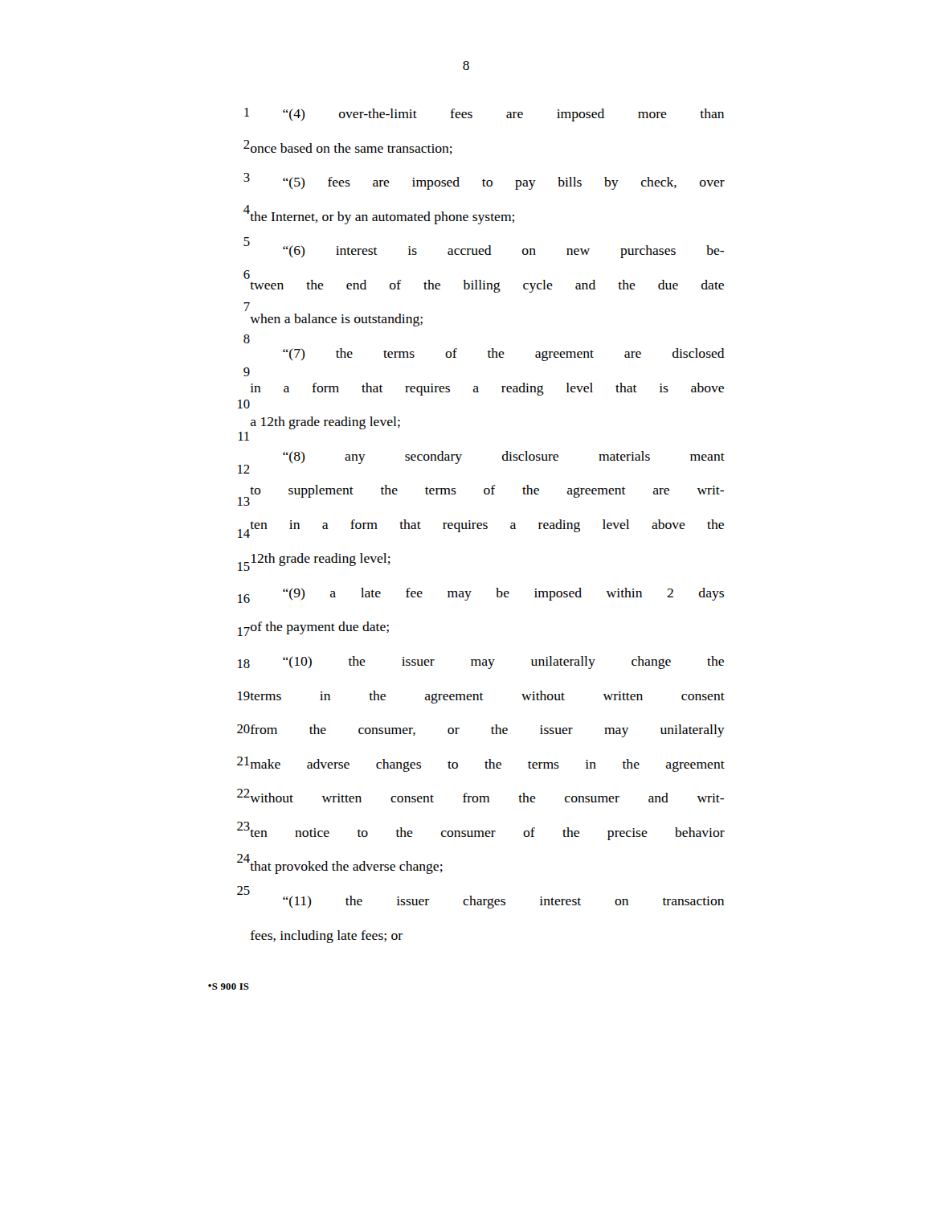8
| 1 2 3 4 5 6 7 8 9 10 11 12 13 14 15 16 17 18 19 20 21 22 23 24 25 | “(4) over-the-limit fees are imposed more than once based on the same transaction; “(5) fees are imposed to pay bills by check, over the Internet, or by an automated phone system; “(6) interest is accrued on new purchases be- tween the end of the billing cycle and the due date when a balance is outstanding; “(7) the terms of the agreement are disclosed in a form that requires a reading level that is above a 12th grade reading level; “(8) any secondary disclosure materials meant to supplement the terms of the agreement are writ- ten in a form that requires a reading level above the 12th grade reading level; “(9) a late fee may be imposed within 2 days of the payment due date; “(10) the issuer may unilaterally change the terms in the agreement without written consent from the consumer, or the issuer may unilaterally make adverse changes to the terms in the agreement without written consent from the consumer and writ- ten notice to the consumer of the precise behavior that provoked the adverse change; “(11) the issuer charges interest on transaction fees, including late fees; or |
•S 900 IS